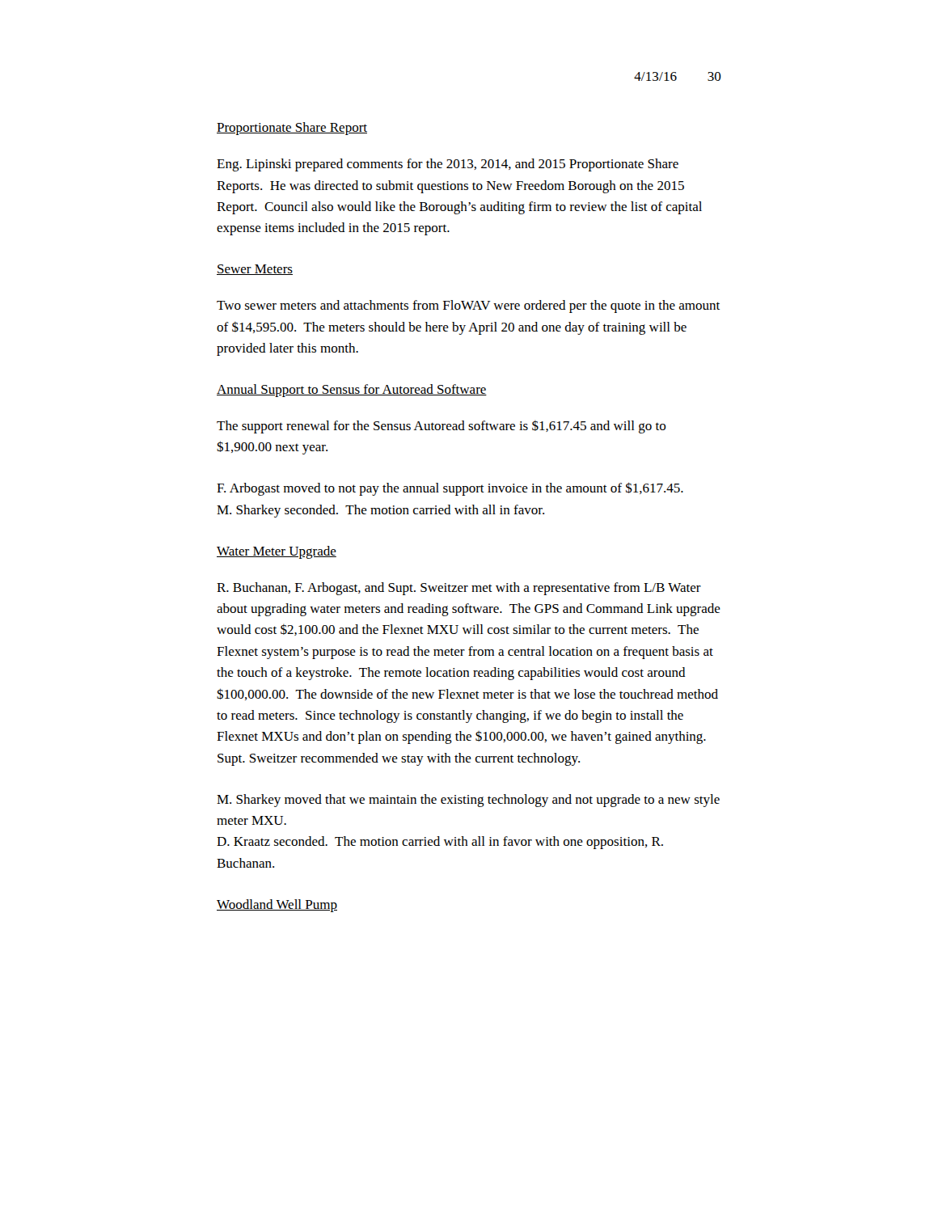4/13/1630
Proportionate Share Report
Eng. Lipinski prepared comments for the 2013, 2014, and 2015 Proportionate Share Reports. He was directed to submit questions to New Freedom Borough on the 2015 Report. Council also would like the Borough’s auditing firm to review the list of capital expense items included in the 2015 report.
Sewer Meters
Two sewer meters and attachments from FloWAV were ordered per the quote in the amount of $14,595.00. The meters should be here by April 20 and one day of training will be provided later this month.
Annual Support to Sensus for Autoread Software
The support renewal for the Sensus Autoread software is $1,617.45 and will go to $1,900.00 next year.
F. Arbogast moved to not pay the annual support invoice in the amount of $1,617.45.
M. Sharkey seconded. The motion carried with all in favor.
Water Meter Upgrade
R. Buchanan, F. Arbogast, and Supt. Sweitzer met with a representative from L/B Water about upgrading water meters and reading software. The GPS and Command Link upgrade would cost $2,100.00 and the Flexnet MXU will cost similar to the current meters. The Flexnet system’s purpose is to read the meter from a central location on a frequent basis at the touch of a keystroke. The remote location reading capabilities would cost around $100,000.00. The downside of the new Flexnet meter is that we lose the touchread method to read meters. Since technology is constantly changing, if we do begin to install the Flexnet MXUs and don’t plan on spending the $100,000.00, we haven’t gained anything. Supt. Sweitzer recommended we stay with the current technology.
M. Sharkey moved that we maintain the existing technology and not upgrade to a new style meter MXU.
D. Kraatz seconded. The motion carried with all in favor with one opposition, R. Buchanan.
Woodland Well Pump